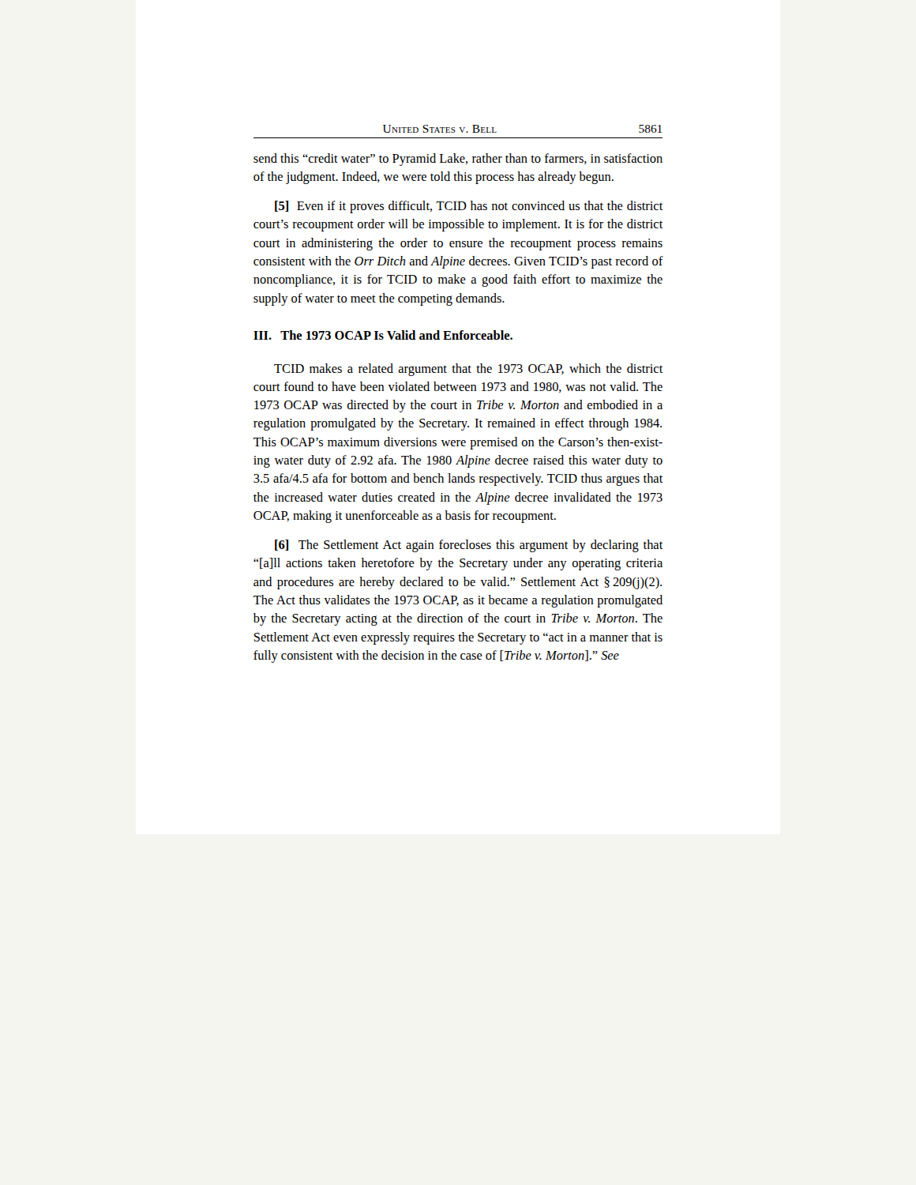United States v. Bell
5861
send this “credit water” to Pyramid Lake, rather than to farmers, in satisfaction of the judgment. Indeed, we were told this process has already begun.
[5] Even if it proves difficult, TCID has not convinced us that the district court’s recoupment order will be impossible to implement. It is for the district court in administering the order to ensure the recoupment process remains consistent with the Orr Ditch and Alpine decrees. Given TCID’s past record of noncompliance, it is for TCID to make a good faith effort to maximize the supply of water to meet the competing demands.
III. The 1973 OCAP Is Valid and Enforceable.
TCID makes a related argument that the 1973 OCAP, which the district court found to have been violated between 1973 and 1980, was not valid. The 1973 OCAP was directed by the court in Tribe v. Morton and embodied in a regulation promulgated by the Secretary. It remained in effect through 1984. This OCAP’s maximum diversions were premised on the Carson’s then-existing water duty of 2.92 afa. The 1980 Alpine decree raised this water duty to 3.5 afa/4.5 afa for bottom and bench lands respectively. TCID thus argues that the increased water duties created in the Alpine decree invalidated the 1973 OCAP, making it unenforceable as a basis for recoupment.
[6] The Settlement Act again forecloses this argument by declaring that “[a]ll actions taken heretofore by the Secretary under any operating criteria and procedures are hereby declared to be valid.” Settlement Act § 209(j)(2). The Act thus validates the 1973 OCAP, as it became a regulation promulgated by the Secretary acting at the direction of the court in Tribe v. Morton. The Settlement Act even expressly requires the Secretary to “act in a manner that is fully consistent with the decision in the case of [Tribe v. Morton].” See